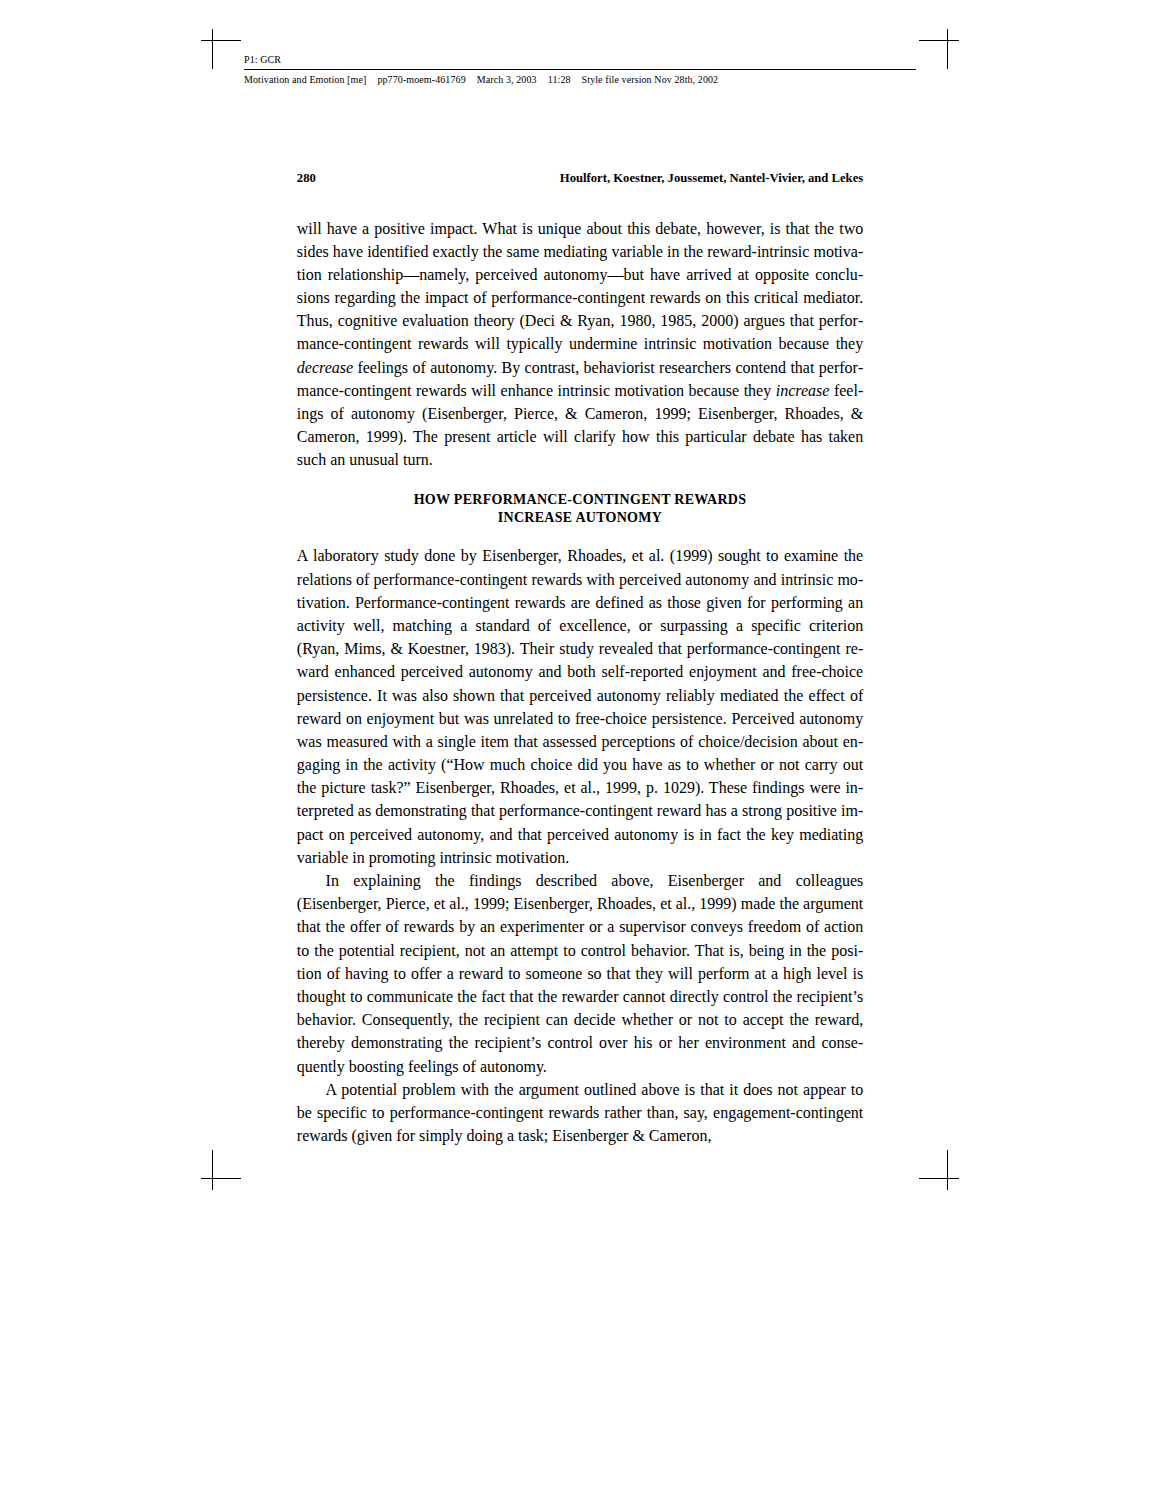P1: GCR
Motivation and Emotion [me] pp770-moem-461769 March 3, 2003 11:28 Style file version Nov 28th, 2002
280 Houlfort, Koestner, Joussemet, Nantel-Vivier, and Lekes
will have a positive impact. What is unique about this debate, however, is that the two sides have identified exactly the same mediating variable in the reward-intrinsic motivation relationship—namely, perceived autonomy—but have arrived at opposite conclusions regarding the impact of performance-contingent rewards on this critical mediator. Thus, cognitive evaluation theory (Deci & Ryan, 1980, 1985, 2000) argues that performance-contingent rewards will typically undermine intrinsic motivation because they decrease feelings of autonomy. By contrast, behaviorist researchers contend that performance-contingent rewards will enhance intrinsic motivation because they increase feelings of autonomy (Eisenberger, Pierce, & Cameron, 1999; Eisenberger, Rhoades, & Cameron, 1999). The present article will clarify how this particular debate has taken such an unusual turn.
HOW PERFORMANCE-CONTINGENT REWARDS
INCREASE AUTONOMY
A laboratory study done by Eisenberger, Rhoades, et al. (1999) sought to examine the relations of performance-contingent rewards with perceived autonomy and intrinsic motivation. Performance-contingent rewards are defined as those given for performing an activity well, matching a standard of excellence, or surpassing a specific criterion (Ryan, Mims, & Koestner, 1983). Their study revealed that performance-contingent reward enhanced perceived autonomy and both self-reported enjoyment and free-choice persistence. It was also shown that perceived autonomy reliably mediated the effect of reward on enjoyment but was unrelated to free-choice persistence. Perceived autonomy was measured with a single item that assessed perceptions of choice/decision about engaging in the activity (“How much choice did you have as to whether or not carry out the picture task?” Eisenberger, Rhoades, et al., 1999, p. 1029). These findings were interpreted as demonstrating that performance-contingent reward has a strong positive impact on perceived autonomy, and that perceived autonomy is in fact the key mediating variable in promoting intrinsic motivation.
In explaining the findings described above, Eisenberger and colleagues (Eisenberger, Pierce, et al., 1999; Eisenberger, Rhoades, et al., 1999) made the argument that the offer of rewards by an experimenter or a supervisor conveys freedom of action to the potential recipient, not an attempt to control behavior. That is, being in the position of having to offer a reward to someone so that they will perform at a high level is thought to communicate the fact that the rewarder cannot directly control the recipient’s behavior. Consequently, the recipient can decide whether or not to accept the reward, thereby demonstrating the recipient’s control over his or her environment and consequently boosting feelings of autonomy.
A potential problem with the argument outlined above is that it does not appear to be specific to performance-contingent rewards rather than, say, engagement-contingent rewards (given for simply doing a task; Eisenberger & Cameron,